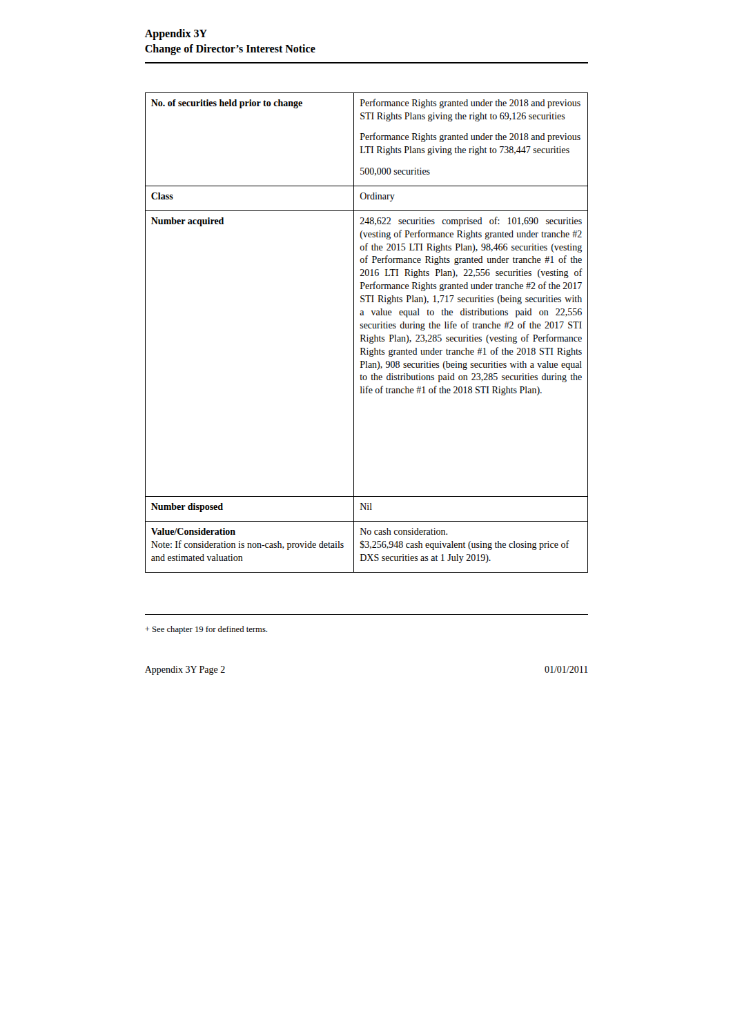Appendix 3Y
Change of Director’s Interest Notice
| No. of securities held prior to change | Performance Rights granted under the 2018 and previous STI Rights Plans giving the right to 69,126 securities Performance Rights granted under the 2018 and previous LTI Rights Plans giving the right to 738,447 securities 500,000 securities |
| Class | Ordinary |
| Number acquired | 248,622 securities comprised of: 101,690 securities (vesting of Performance Rights granted under tranche #2 of the 2015 LTI Rights Plan), 98,466 securities (vesting of Performance Rights granted under tranche #1 of the 2016 LTI Rights Plan), 22,556 securities (vesting of Performance Rights granted under tranche #2 of the 2017 STI Rights Plan), 1,717 securities (being securities with a value equal to the distributions paid on 22,556 securities during the life of tranche #2 of the 2017 STI Rights Plan), 23,285 securities (vesting of Performance Rights granted under tranche #1 of the 2018 STI Rights Plan), 908 securities (being securities with a value equal to the distributions paid on 23,285 securities during the life of tranche #1 of the 2018 STI Rights Plan). |
| Number disposed | Nil |
| Value/Consideration Note: If consideration is non-cash, provide details and estimated valuation | No cash consideration. $3,256,948 cash equivalent (using the closing price of DXS securities as at 1 July 2019). |
+ See chapter 19 for defined terms.
Appendix 3Y Page 2 01/01/2011